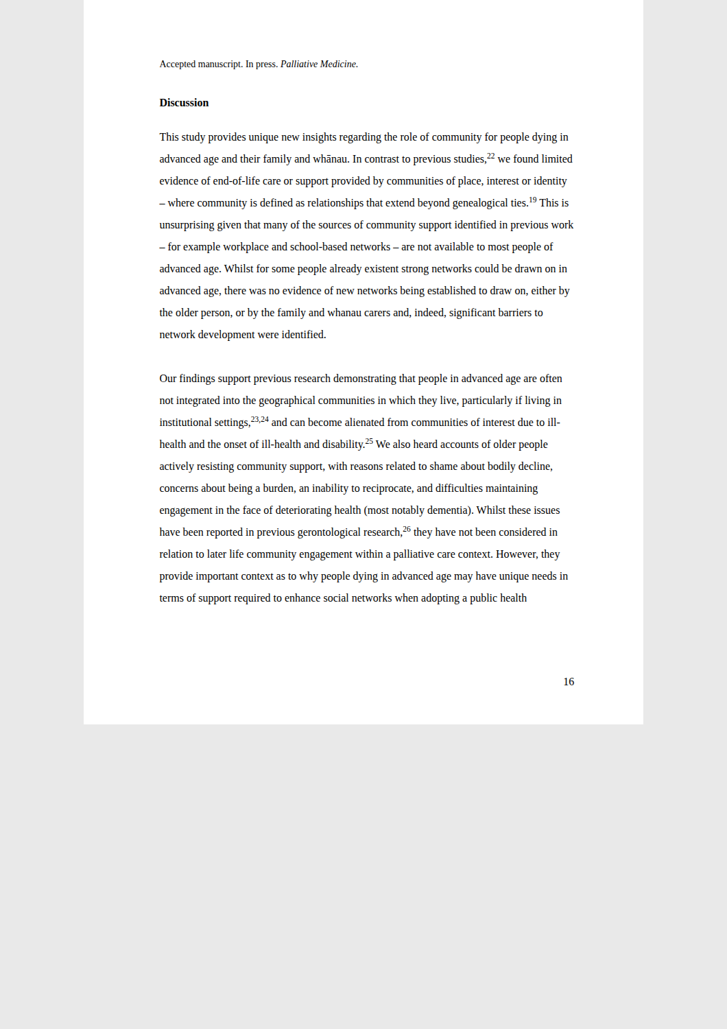Accepted manuscript. In press. Palliative Medicine.
Discussion
This study provides unique new insights regarding the role of community for people dying in advanced age and their family and whānau. In contrast to previous studies,22 we found limited evidence of end-of-life care or support provided by communities of place, interest or identity – where community is defined as relationships that extend beyond genealogical ties.19 This is unsurprising given that many of the sources of community support identified in previous work – for example workplace and school-based networks – are not available to most people of advanced age. Whilst for some people already existent strong networks could be drawn on in advanced age, there was no evidence of new networks being established to draw on, either by the older person, or by the family and whanau carers and, indeed, significant barriers to network development were identified.
Our findings support previous research demonstrating that people in advanced age are often not integrated into the geographical communities in which they live, particularly if living in institutional settings,23,24 and can become alienated from communities of interest due to ill-health and the onset of ill-health and disability.25 We also heard accounts of older people actively resisting community support, with reasons related to shame about bodily decline, concerns about being a burden, an inability to reciprocate, and difficulties maintaining engagement in the face of deteriorating health (most notably dementia). Whilst these issues have been reported in previous gerontological research,26 they have not been considered in relation to later life community engagement within a palliative care context. However, they provide important context as to why people dying in advanced age may have unique needs in terms of support required to enhance social networks when adopting a public health
16